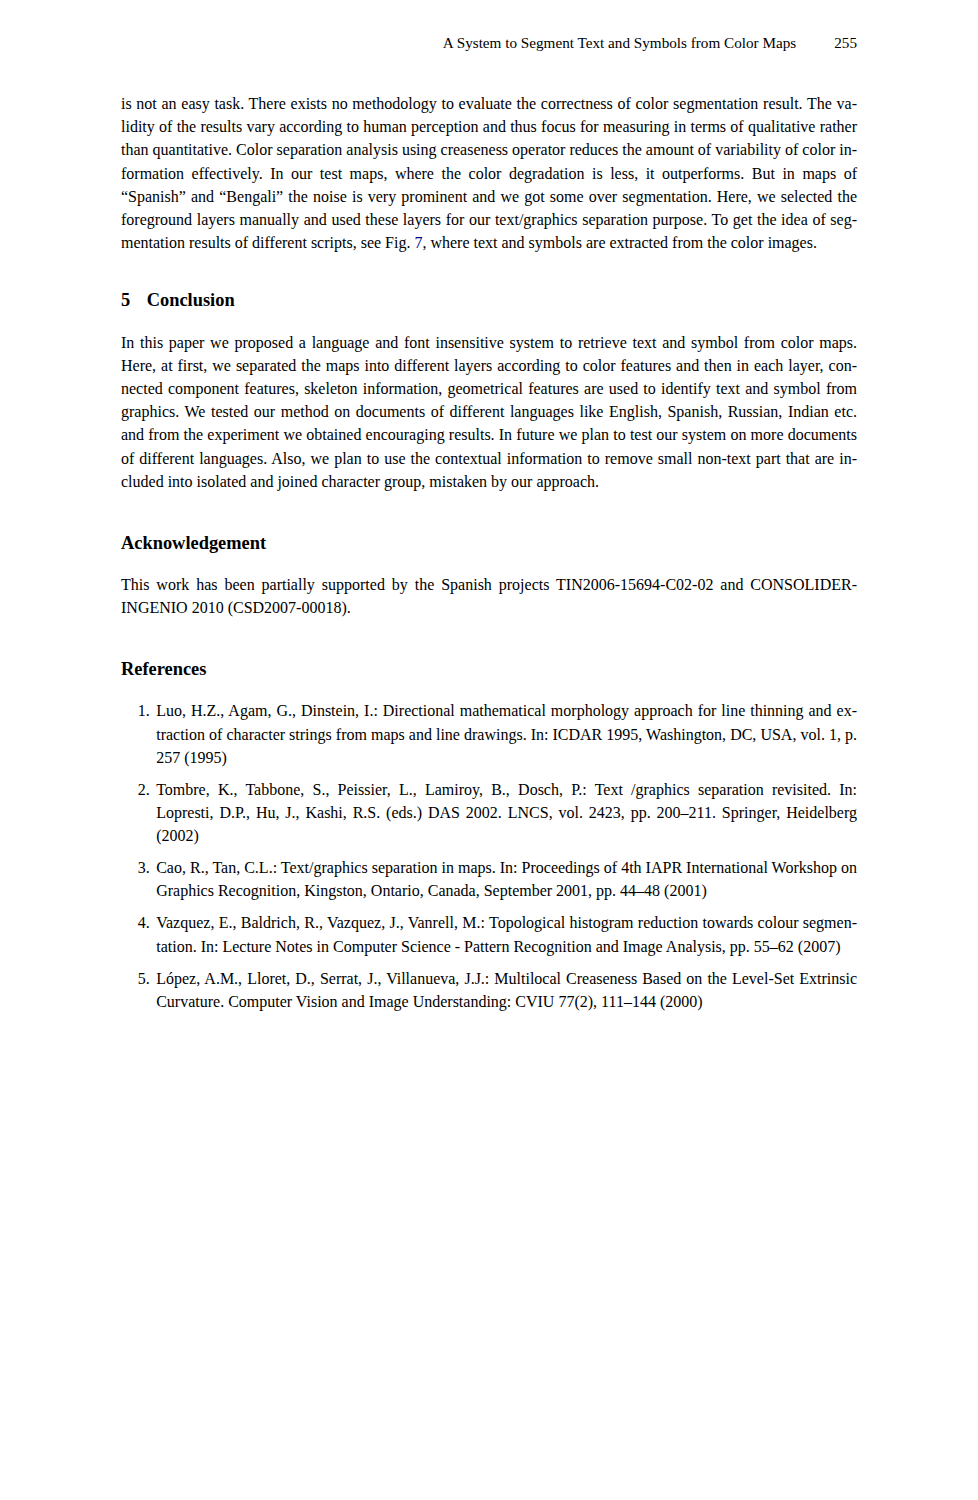A System to Segment Text and Symbols from Color Maps 255
is not an easy task. There exists no methodology to evaluate the correctness of color segmentation result. The validity of the results vary according to human perception and thus focus for measuring in terms of qualitative rather than quantitative. Color separation analysis using creaseness operator reduces the amount of variability of color information effectively. In our test maps, where the color degradation is less, it outperforms. But in maps of “Spanish” and “Bengali” the noise is very prominent and we got some over segmentation. Here, we selected the foreground layers manually and used these layers for our text/graphics separation purpose. To get the idea of segmentation results of different scripts, see Fig. 7, where text and symbols are extracted from the color images.
5 Conclusion
In this paper we proposed a language and font insensitive system to retrieve text and symbol from color maps. Here, at first, we separated the maps into different layers according to color features and then in each layer, connected component features, skeleton information, geometrical features are used to identify text and symbol from graphics. We tested our method on documents of different languages like English, Spanish, Russian, Indian etc. and from the experiment we obtained encouraging results. In future we plan to test our system on more documents of different languages. Also, we plan to use the contextual information to remove small non-text part that are included into isolated and joined character group, mistaken by our approach.
Acknowledgement
This work has been partially supported by the Spanish projects TIN2006-15694-C02-02 and CONSOLIDER-INGENIO 2010 (CSD2007-00018).
References
Luo, H.Z., Agam, G., Dinstein, I.: Directional mathematical morphology approach for line thinning and extraction of character strings from maps and line drawings. In: ICDAR 1995, Washington, DC, USA, vol. 1, p. 257 (1995)
Tombre, K., Tabbone, S., Peissier, L., Lamiroy, B., Dosch, P.: Text /graphics separation revisited. In: Lopresti, D.P., Hu, J., Kashi, R.S. (eds.) DAS 2002. LNCS, vol. 2423, pp. 200–211. Springer, Heidelberg (2002)
Cao, R., Tan, C.L.: Text/graphics separation in maps. In: Proceedings of 4th IAPR International Workshop on Graphics Recognition, Kingston, Ontario, Canada, September 2001, pp. 44–48 (2001)
Vazquez, E., Baldrich, R., Vazquez, J., Vanrell, M.: Topological histogram reduction towards colour segmentation. In: Lecture Notes in Computer Science - Pattern Recognition and Image Analysis, pp. 55–62 (2007)
López, A.M., Lloret, D., Serrat, J., Villanueva, J.J.: Multilocal Creaseness Based on the Level-Set Extrinsic Curvature. Computer Vision and Image Understanding: CVIU 77(2), 111–144 (2000)